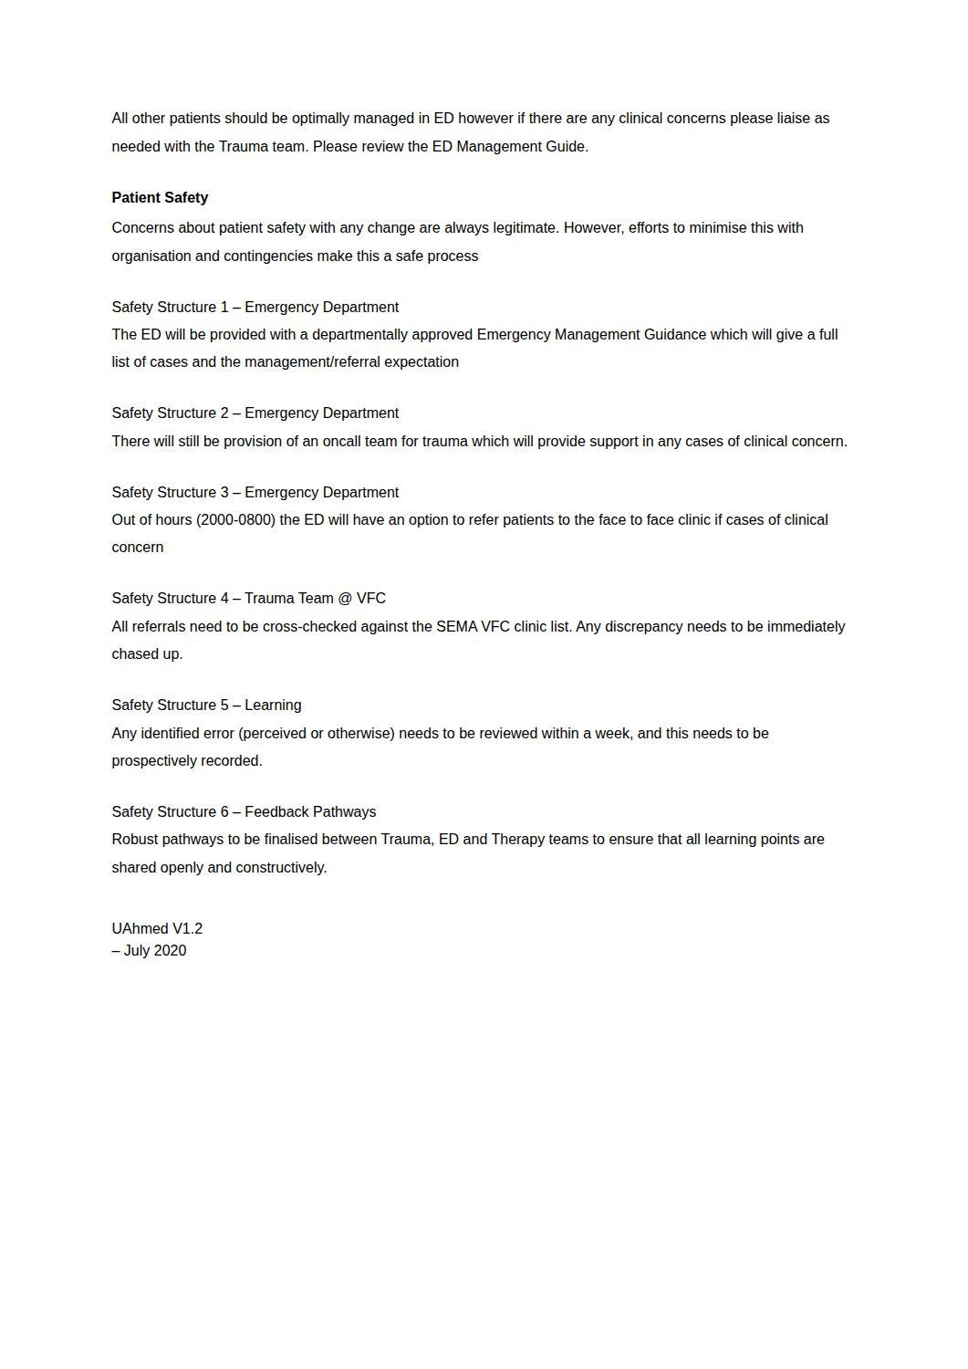All other patients should be optimally managed in ED however if there are any clinical concerns please liaise as needed with the Trauma team. Please review the ED Management Guide.
Patient Safety
Concerns about patient safety with any change are always legitimate. However, efforts to minimise this with organisation and contingencies make this a safe process
Safety Structure 1 – Emergency Department
The ED will be provided with a departmentally approved Emergency Management Guidance which will give a full list of cases and the management/referral expectation
Safety Structure 2 – Emergency Department
There will still be provision of an oncall team for trauma which will provide support in any cases of clinical concern.
Safety Structure 3 – Emergency Department
Out of hours (2000-0800) the ED will have an option to refer patients to the face to face clinic if cases of clinical concern
Safety Structure 4 – Trauma Team @ VFC
All referrals need to be cross-checked against the SEMA VFC clinic list. Any discrepancy needs to be immediately chased up.
Safety Structure 5 – Learning
Any identified error (perceived or otherwise) needs to be reviewed within a week, and this needs to be prospectively recorded.
Safety Structure 6 – Feedback Pathways
Robust pathways to be finalised between Trauma, ED and Therapy teams to ensure that all learning points are shared openly and constructively.
UAhmed V1.2
– July 2020